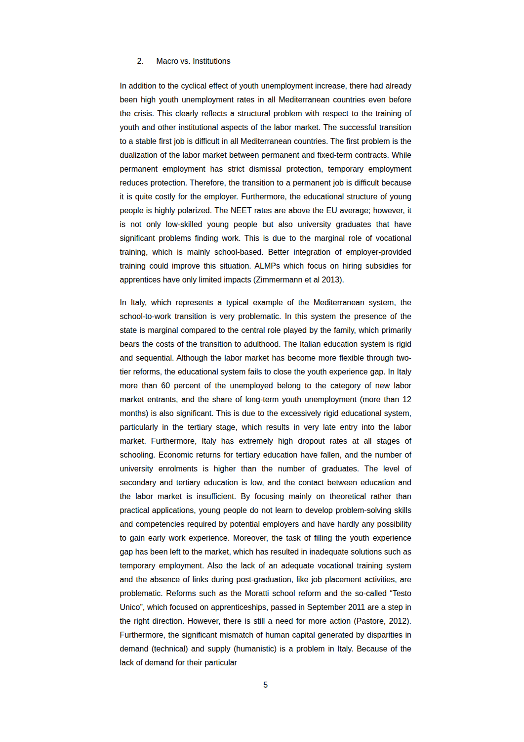Macro vs. Institutions
In addition to the cyclical effect of youth unemployment increase, there had already been high youth unemployment rates in all Mediterranean countries even before the crisis. This clearly reflects a structural problem with respect to the training of youth and other institutional aspects of the labor market. The successful transition to a stable first job is difficult in all Mediterranean countries. The first problem is the dualization of the labor market between permanent and fixed-term contracts. While permanent employment has strict dismissal protection, temporary employment reduces protection. Therefore, the transition to a permanent job is difficult because it is quite costly for the employer. Furthermore, the educational structure of young people is highly polarized. The NEET rates are above the EU average; however, it is not only low-skilled young people but also university graduates that have significant problems finding work. This is due to the marginal role of vocational training, which is mainly school-based. Better integration of employer-provided training could improve this situation. ALMPs which focus on hiring subsidies for apprentices have only limited impacts (Zimmermann et al 2013).
In Italy, which represents a typical example of the Mediterranean system, the school-to-work transition is very problematic. In this system the presence of the state is marginal compared to the central role played by the family, which primarily bears the costs of the transition to adulthood. The Italian education system is rigid and sequential. Although the labor market has become more flexible through two-tier reforms, the educational system fails to close the youth experience gap. In Italy more than 60 percent of the unemployed belong to the category of new labor market entrants, and the share of long-term youth unemployment (more than 12 months) is also significant. This is due to the excessively rigid educational system, particularly in the tertiary stage, which results in very late entry into the labor market. Furthermore, Italy has extremely high dropout rates at all stages of schooling. Economic returns for tertiary education have fallen, and the number of university enrolments is higher than the number of graduates. The level of secondary and tertiary education is low, and the contact between education and the labor market is insufficient. By focusing mainly on theoretical rather than practical applications, young people do not learn to develop problem-solving skills and competencies required by potential employers and have hardly any possibility to gain early work experience. Moreover, the task of filling the youth experience gap has been left to the market, which has resulted in inadequate solutions such as temporary employment. Also the lack of an adequate vocational training system and the absence of links during post-graduation, like job placement activities, are problematic. Reforms such as the Moratti school reform and the so-called “Testo Unico”, which focused on apprenticeships, passed in September 2011 are a step in the right direction. However, there is still a need for more action (Pastore, 2012). Furthermore, the significant mismatch of human capital generated by disparities in demand (technical) and supply (humanistic) is a problem in Italy. Because of the lack of demand for their particular
5